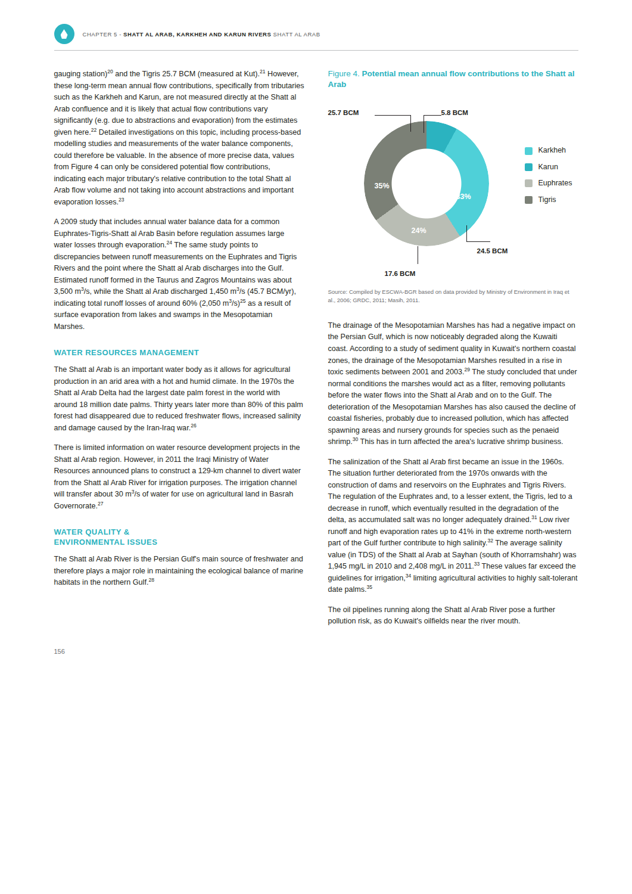Chapter 5 - Shatt al Arab, Karkheh and Karun Rivers Shatt al Arab
gauging station)20 and the Tigris 25.7 BCM (measured at Kut).21 However, these long-term mean annual flow contributions, specifically from tributaries such as the Karkheh and Karun, are not measured directly at the Shatt al Arab confluence and it is likely that actual flow contributions vary significantly (e.g. due to abstractions and evaporation) from the estimates given here.22 Detailed investigations on this topic, including process-based modelling studies and measurements of the water balance components, could therefore be valuable. In the absence of more precise data, values from Figure 4 can only be considered potential flow contributions, indicating each major tributary's relative contribution to the total Shatt al Arab flow volume and not taking into account abstractions and important evaporation losses.23
A 2009 study that includes annual water balance data for a common Euphrates-Tigris-Shatt al Arab Basin before regulation assumes large water losses through evaporation.24 The same study points to discrepancies between runoff measurements on the Euphrates and Tigris Rivers and the point where the Shatt al Arab discharges into the Gulf. Estimated runoff formed in the Taurus and Zagros Mountains was about 3,500 m3/s, while the Shatt al Arab discharged 1,450 m3/s (45.7 BCM/yr), indicating total runoff losses of around 60% (2,050 m3/s)25 as a result of surface evaporation from lakes and swamps in the Mesopotamian Marshes.
Water Resources Management
The Shatt al Arab is an important water body as it allows for agricultural production in an arid area with a hot and humid climate. In the 1970s the Shatt al Arab Delta had the largest date palm forest in the world with around 18 million date palms. Thirty years later more than 80% of this palm forest had disappeared due to reduced freshwater flows, increased salinity and damage caused by the Iran-Iraq war.26
There is limited information on water resource development projects in the Shatt al Arab region. However, in 2011 the Iraqi Ministry of Water Resources announced plans to construct a 129-km channel to divert water from the Shatt al Arab River for irrigation purposes. The irrigation channel will transfer about 30 m3/s of water for use on agricultural land in Basrah Governorate.27
Water Quality &
Environmental Issues
The Shatt al Arab River is the Persian Gulf's main source of freshwater and therefore plays a major role in maintaining the ecological balance of marine habitats in the northern Gulf.28
Figure 4. Potential mean annual flow contributions to the Shatt al Arab
8% 33% 24% 35% 25.7 BCM 5.8 BCM 24.5 BCM 17.6 BCM
Karkheh
Karun
Euphrates
Tigris
Source: Compiled by ESCWA-BGR based on data provided by Ministry of Environment in Iraq et al., 2006; GRDC, 2011; Masih, 2011.
The drainage of the Mesopotamian Marshes has had a negative impact on the Persian Gulf, which is now noticeably degraded along the Kuwaiti coast. According to a study of sediment quality in Kuwait's northern coastal zones, the drainage of the Mesopotamian Marshes resulted in a rise in toxic sediments between 2001 and 2003.29 The study concluded that under normal conditions the marshes would act as a filter, removing pollutants before the water flows into the Shatt al Arab and on to the Gulf. The deterioration of the Mesopotamian Marshes has also caused the decline of coastal fisheries, probably due to increased pollution, which has affected spawning areas and nursery grounds for species such as the penaeid shrimp.30 This has in turn affected the area's lucrative shrimp business.
The salinization of the Shatt al Arab first became an issue in the 1960s. The situation further deteriorated from the 1970s onwards with the construction of dams and reservoirs on the Euphrates and Tigris Rivers. The regulation of the Euphrates and, to a lesser extent, the Tigris, led to a decrease in runoff, which eventually resulted in the degradation of the delta, as accumulated salt was no longer adequately drained.31 Low river runoff and high evaporation rates up to 41% in the extreme north-western part of the Gulf further contribute to high salinity.32 The average salinity value (in TDS) of the Shatt al Arab at Sayhan (south of Khorramshahr) was 1,945 mg/L in 2010 and 2,408 mg/L in 2011.33 These values far exceed the guidelines for irrigation,34 limiting agricultural activities to highly salt-tolerant date palms.35
The oil pipelines running along the Shatt al Arab River pose a further pollution risk, as do Kuwait's oilfields near the river mouth.
156